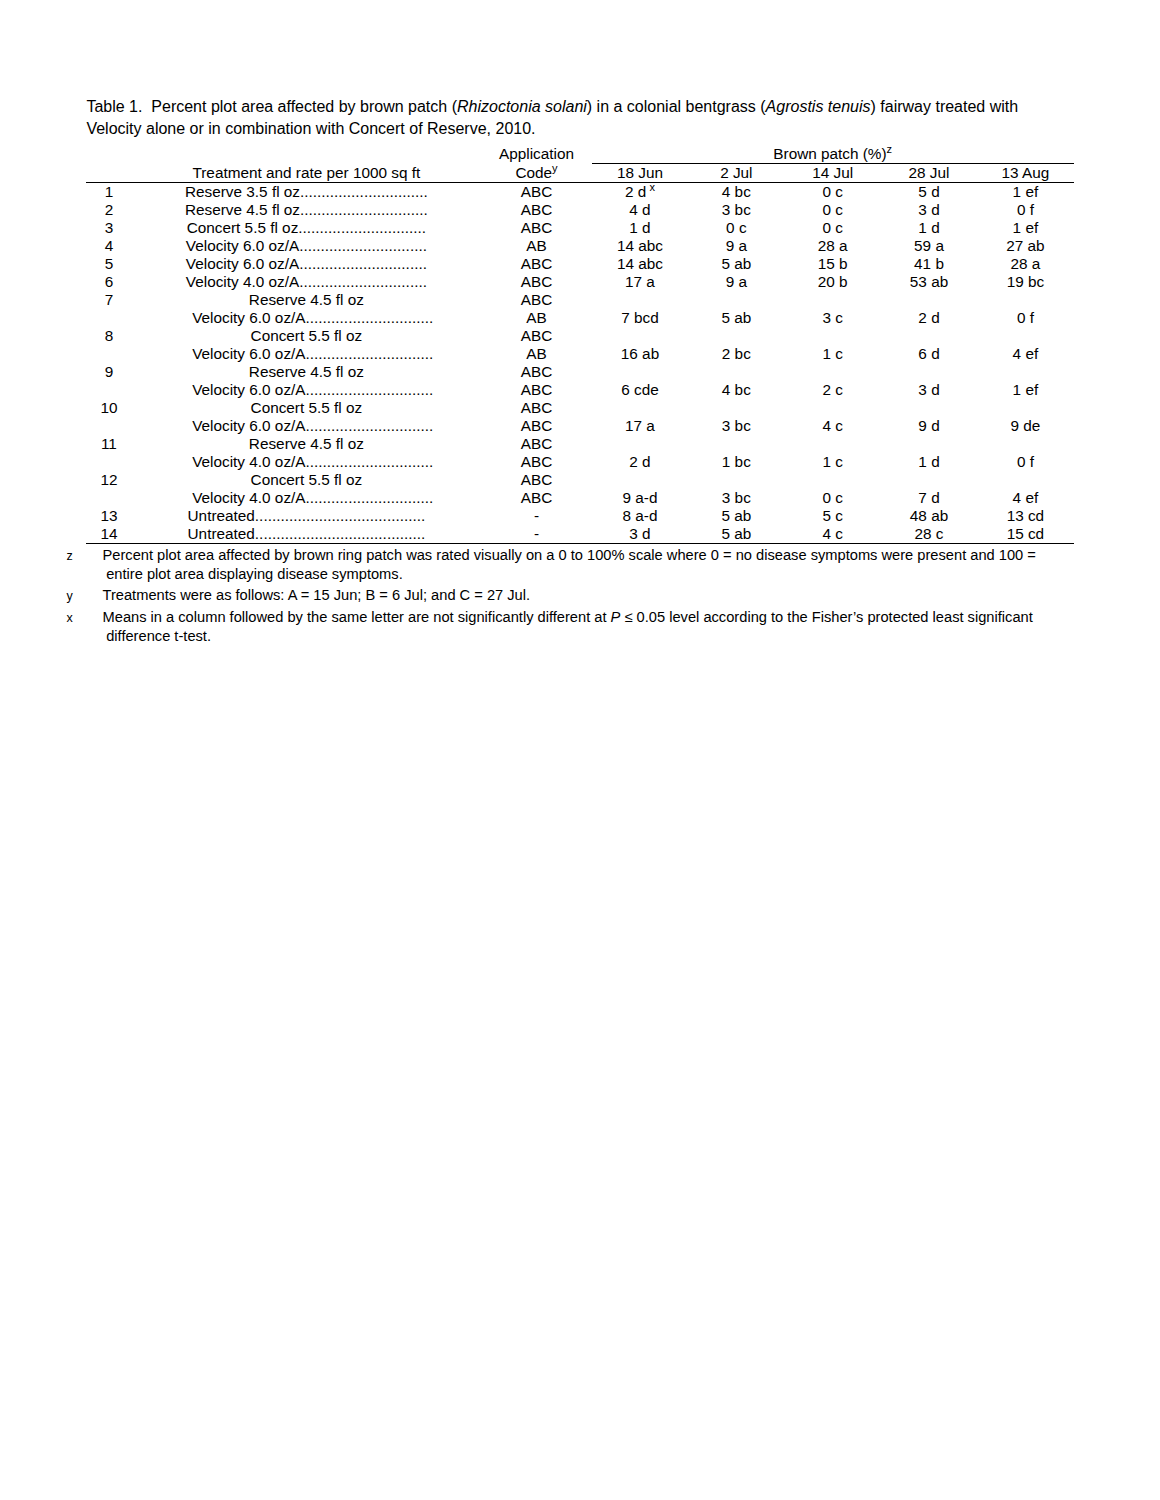Table 1. Percent plot area affected by brown patch (Rhizoctonia solani) in a colonial bentgrass (Agrostis tenuis) fairway treated with Velocity alone or in combination with Concert of Reserve, 2010.
| | | Application | Brown patch (%) z |
| --- | --- | --- | --- |
| | Treatment and rate per 1000 sq ft | Code y | 18 Jun | 2 Jul | 14 Jul | 28 Jul | 13 Aug |
| 1 | Reserve 3.5 fl oz .............................. | ABC | 2 d x | 4 bc | 0 c | 5 d | 1 ef |
| 2 | Reserve 4.5 fl oz .............................. | ABC | 4 d | 3 bc | 0 c | 3 d | 0 f |
| 3 | Concert 5.5 fl oz .............................. | ABC | 1 d | 0 c | 0 c | 1 d | 1 ef |
| 4 | Velocity 6.0 oz/A .............................. | AB | 14 abc | 9 a | 28 a | 59 a | 27 ab |
| 5 | Velocity 6.0 oz/A .............................. | ABC | 14 abc | 5 ab | 15 b | 41 b | 28 a |
| 6 | Velocity 4.0 oz/A .............................. | ABC | 17 a | 9 a | 20 b | 53 ab | 19 bc |
| 7 | Reserve 4.5 fl oz | ABC | | | | | |
| | Velocity 6.0 oz/A .............................. | AB | 7 bcd | 5 ab | 3 c | 2 d | 0 f |
| 8 | Concert 5.5 fl oz | ABC | | | | | |
| | Velocity 6.0 oz/A .............................. | AB | 16 ab | 2 bc | 1 c | 6 d | 4 ef |
| 9 | Reserve 4.5 fl oz | ABC | | | | | |
| | Velocity 6.0 oz/A .............................. | ABC | 6 cde | 4 bc | 2 c | 3 d | 1 ef |
| 10 | Concert 5.5 fl oz | ABC | | | | | |
| | Velocity 6.0 oz/A .............................. | ABC | 17 a | 3 bc | 4 c | 9 d | 9 de |
| 11 | Reserve 4.5 fl oz | ABC | | | | | |
| | Velocity 4.0 oz/A .............................. | ABC | 2 d | 1 bc | 1 c | 1 d | 0 f |
| 12 | Concert 5.5 fl oz | ABC | | | | | |
| | Velocity 4.0 oz/A .............................. | ABC | 9 a-d | 3 bc | 0 c | 7 d | 4 ef |
| 13 | Untreated ........................................ | - | 8 a-d | 5 ab | 5 c | 48 ab | 13 cd |
| 14 | Untreated ........................................ | - | 3 d | 5 ab | 4 c | 28 c | 15 cd |
z Percent plot area affected by brown ring patch was rated visually on a 0 to 100% scale where 0 = no disease symptoms were present and 100 = entire plot area displaying disease symptoms.
y Treatments were as follows: A = 15 Jun; B = 6 Jul; and C = 27 Jul.
x Means in a column followed by the same letter are not significantly different at P ≤ 0.05 level according to the Fisher’s protected least significant difference t-test.